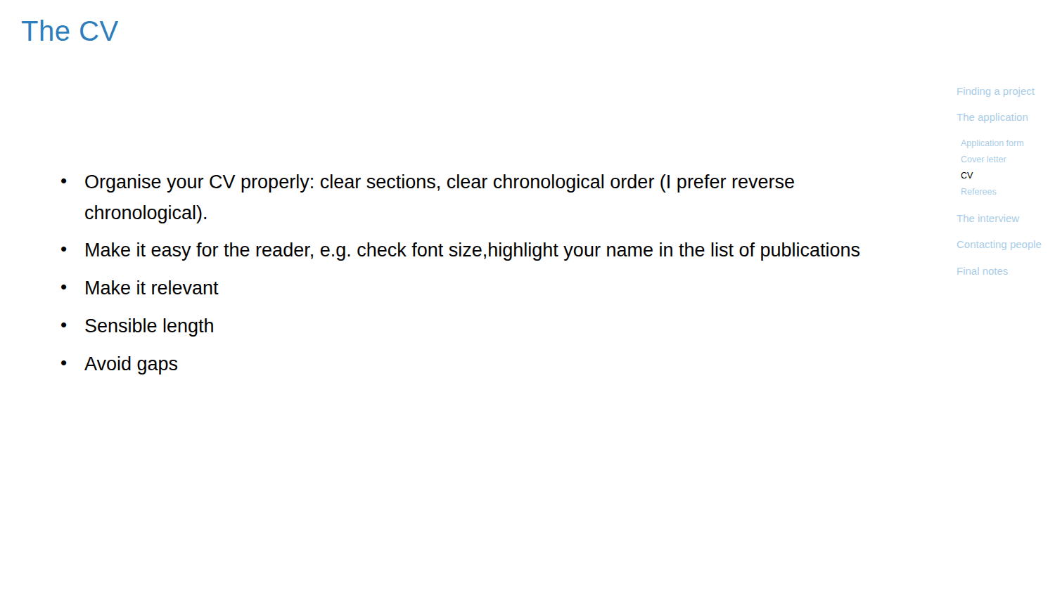The CV
Finding a project
The application
Application form
Cover letter
CV
Referees
The interview
Contacting people
Final notes
Organise your CV properly: clear sections, clear chronological order (I prefer reverse chronological).
Make it easy for the reader, e.g. check font size,highlight your name in the list of publications
Make it relevant
Sensible length
Avoid gaps